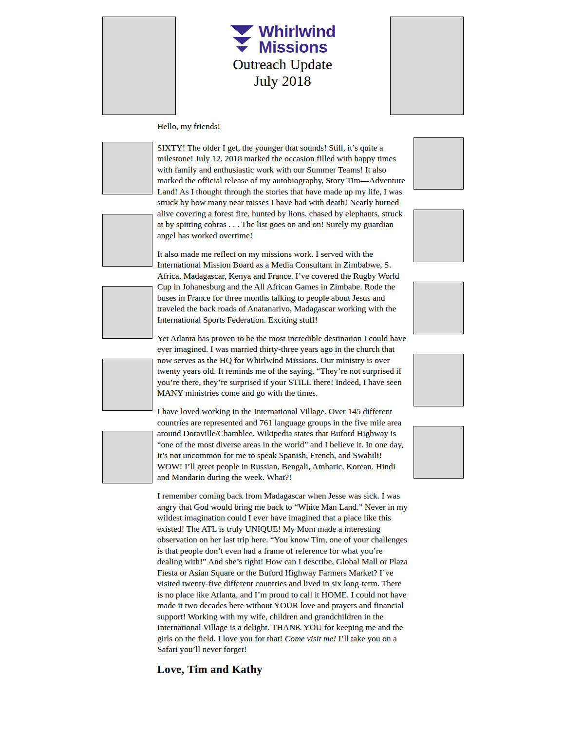Whirlwind
Missions
Outreach Update
July 2018
Hello, my friends!
SIXTY! The older I get, the younger that sounds! Still, it’s quite a milestone! July 12, 2018 marked the occasion filled with happy times with family and enthusiastic work with our Summer Teams! It also marked the official release of my autobiography, Story Tim—Adventure Land! As I thought through the stories that have made up my life, I was struck by how many near misses I have had with death! Nearly burned alive covering a forest fire, hunted by lions, chased by elephants, struck at by spitting cobras . . . The list goes on and on! Surely my guardian angel has worked overtime!
It also made me reflect on my missions work. I served with the International Mission Board as a Media Consultant in Zimbabwe, S. Africa, Madagascar, Kenya and France. I’ve covered the Rugby World Cup in Johanesburg and the All African Games in Zimbabe. Rode the buses in France for three months talking to people about Jesus and traveled the back roads of Anatanarivo, Madagascar working with the International Sports Federation. Exciting stuff!
Yet Atlanta has proven to be the most incredible destination I could have ever imagined. I was married thirty-three years ago in the church that now serves as the HQ for Whirlwind Missions. Our ministry is over twenty years old. It reminds me of the saying, “They’re not surprised if you’re there, they’re surprised if your STILL there! Indeed, I have seen MANY ministries come and go with the times.
I have loved working in the International Village. Over 145 different countries are represented and 761 language groups in the five mile area around Doraville/Chamblee. Wikipedia states that Buford Highway is “one of the most diverse areas in the world” and I believe it. In one day, it’s not uncommon for me to speak Spanish, French, and Swahili! WOW! I’ll greet people in Russian, Bengali, Amharic, Korean, Hindi and Mandarin during the week. What?!
I remember coming back from Madagascar when Jesse was sick. I was angry that God would bring me back to “White Man Land.” Never in my wildest imagination could I ever have imagined that a place like this existed! The ATL is truly UNIQUE! My Mom made a interesting observation on her last trip here. “You know Tim, one of your challenges is that people don’t even had a frame of reference for what you’re dealing with!” And she’s right! How can I describe, Global Mall or Plaza Fiesta or Asian Square or the Buford Highway Farmers Market? I’ve visited twenty-five different countries and lived in six long-term. There is no place like Atlanta, and I’m proud to call it HOME. I could not have made it two decades here without YOUR love and prayers and financial support! Working with my wife, children and grandchildren in the International Village is a delight. THANK YOU for keeping me and the girls on the field. I love you for that! Come visit me! I’ll take you on a Safari you’ll never forget!
Love, Tim and Kathy